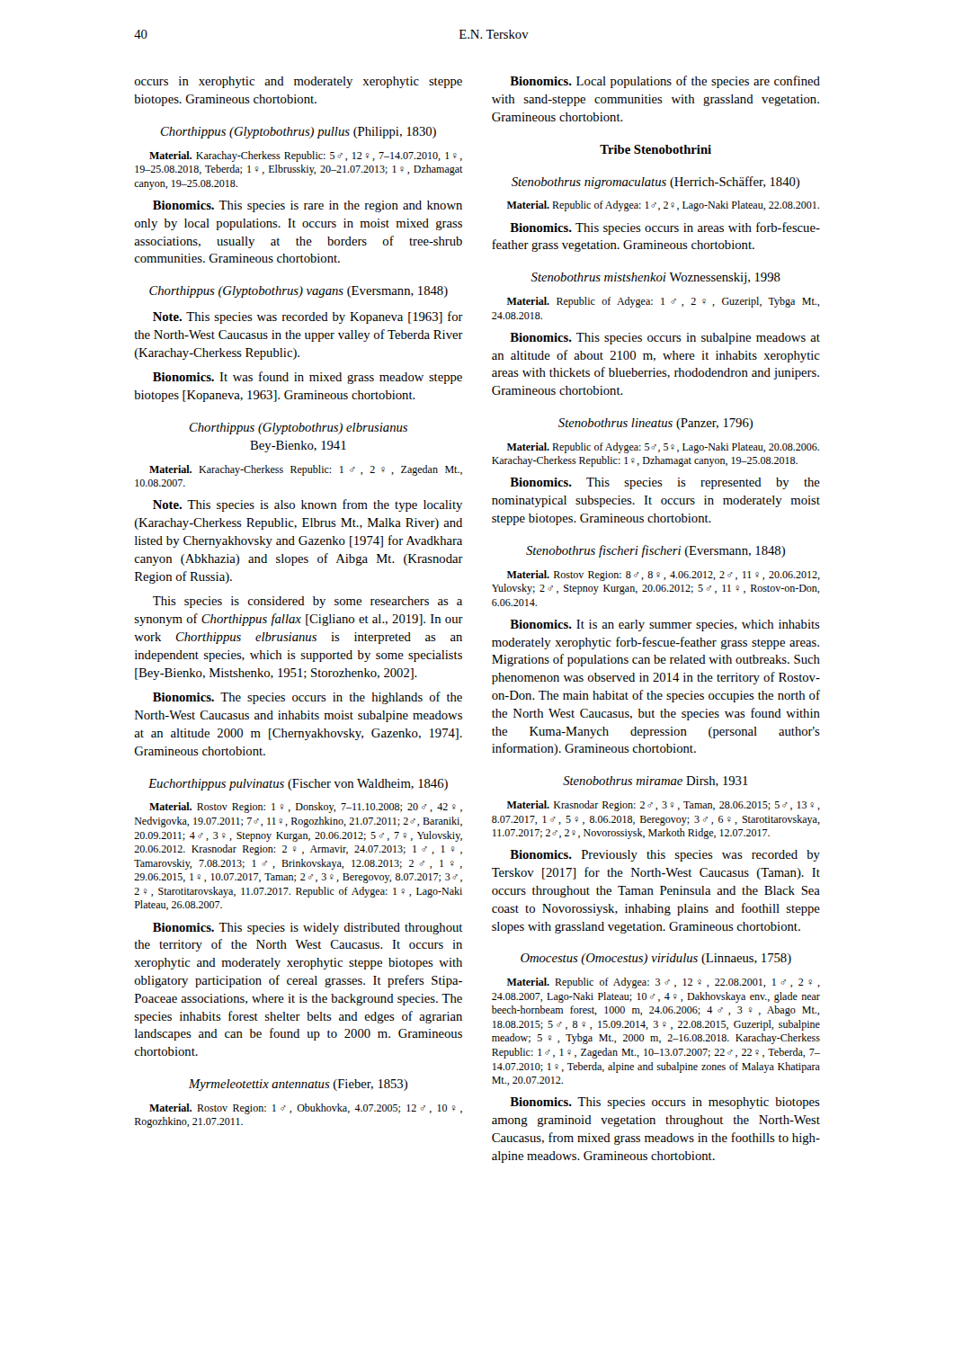40 E.N. Terskov
occurs in xerophytic and moderately xerophytic steppe biotopes. Gramineous chortobiont.
Chorthippus (Glyptobothrus) pullus (Philippi, 1830)
Material. Karachay-Cherkess Republic: 5♂, 12♀, 7–14.07.2010, 1♀, 19–25.08.2018, Teberda; 1♀, Elbrusskiy, 20–21.07.2013; 1♀, Dzhamagat canyon, 19–25.08.2018.
Bionomics. This species is rare in the region and known only by local populations. It occurs in moist mixed grass associations, usually at the borders of tree-shrub communities. Gramineous chortobiont.
Chorthippus (Glyptobothrus) vagans (Eversmann, 1848)
Note. This species was recorded by Kopaneva [1963] for the North-West Caucasus in the upper valley of Teberda River (Karachay-Cherkess Republic).
Bionomics. It was found in mixed grass meadow steppe biotopes [Kopaneva, 1963]. Gramineous chortobiont.
Chorthippus (Glyptobothrus) elbrusianus
Bey-Bienko, 1941
Material. Karachay-Cherkess Republic: 1♂, 2♀, Zagedan Mt., 10.08.2007.
Note. This species is also known from the type locality (Karachay-Cherkess Republic, Elbrus Mt., Malka River) and listed by Chernyakhovsky and Gazenko [1974] for Avadkhara canyon (Abkhazia) and slopes of Aibga Mt. (Krasnodar Region of Russia).
This species is considered by some researchers as a synonym of Chorthippus fallax [Cigliano et al., 2019]. In our work Chorthippus elbrusianus is interpreted as an independent species, which is supported by some specialists [Bey-Bienko, Mistshenko, 1951; Storozhenko, 2002].
Bionomics. The species occurs in the highlands of the North-West Caucasus and inhabits moist subalpine meadows at an altitude 2000 m [Chernyakhovsky, Gazenko, 1974]. Gramineous chortobiont.
Euchorthippus pulvinatus (Fischer von Waldheim, 1846)
Material. Rostov Region: 1♀, Donskoy, 7–11.10.2008; 20♂, 42♀, Nedvigovka, 19.07.2011; 7♂, 11♀, Rogozhkino, 21.07.2011; 2♂, Baraniki, 20.09.2011; 4♂, 3♀, Stepnoy Kurgan, 20.06.2012; 5♂, 7♀, Yulovskiy, 20.06.2012. Krasnodar Region: 2♀, Armavir, 24.07.2013; 1♂, 1♀, Tamarovskiy, 7.08.2013; 1♂, Brinkovskaya, 12.08.2013; 2♂, 1♀, 29.06.2015, 1♀, 10.07.2017, Taman; 2♂, 3♀, Beregovoy, 8.07.2017; 3♂, 2♀, Starotitarovskaya, 11.07.2017. Republic of Adygea: 1♀, Lago-Naki Plateau, 26.08.2007.
Bionomics. This species is widely distributed throughout the territory of the North West Caucasus. It occurs in xerophytic and moderately xerophytic steppe biotopes with obligatory participation of cereal grasses. It prefers Stipa-Poaceae associations, where it is the background species. The species inhabits forest shelter belts and edges of agrarian landscapes and can be found up to 2000 m. Gramineous chortobiont.
Myrmeleotettix antennatus (Fieber, 1853)
Material. Rostov Region: 1♂, Obukhovka, 4.07.2005; 12♂, 10♀, Rogozhkino, 21.07.2011.
Bionomics. Local populations of the species are confined with sand-steppe communities with grassland vegetation. Gramineous chortobiont.
Tribe Stenobothrini
Stenobothrus nigromaculatus (Herrich-Schäffer, 1840)
Material. Republic of Adygea: 1♂, 2♀, Lago-Naki Plateau, 22.08.2001.
Bionomics. This species occurs in areas with forb-fescue-feather grass vegetation. Gramineous chortobiont.
Stenobothrus mistshenkoi Woznessenskij, 1998
Material. Republic of Adygea: 1♂, 2♀, Guzeripl, Tybga Mt., 24.08.2018.
Bionomics. This species occurs in subalpine meadows at an altitude of about 2100 m, where it inhabits xerophytic areas with thickets of blueberries, rhododendron and junipers. Gramineous chortobiont.
Stenobothrus lineatus (Panzer, 1796)
Material. Republic of Adygea: 5♂, 5♀, Lago-Naki Plateau, 20.08.2006. Karachay-Cherkess Republic: 1♀, Dzhamagat canyon, 19–25.08.2018.
Bionomics. This species is represented by the nominatypical subspecies. It occurs in moderately moist steppe biotopes. Gramineous chortobiont.
Stenobothrus fischeri fischeri (Eversmann, 1848)
Material. Rostov Region: 8♂, 8♀, 4.06.2012, 2♂, 11♀, 20.06.2012, Yulovsky; 2♂, Stepnoy Kurgan, 20.06.2012; 5♂, 11♀, Rostov-on-Don, 6.06.2014.
Bionomics. It is an early summer species, which inhabits moderately xerophytic forb-fescue-feather grass steppe areas. Migrations of populations can be related with outbreaks. Such phenomenon was observed in 2014 in the territory of Rostov-on-Don. The main habitat of the species occupies the north of the North West Caucasus, but the species was found within the Kuma-Manych depression (personal author's information). Gramineous chortobiont.
Stenobothrus miramae Dirsh, 1931
Material. Krasnodar Region: 2♂, 3♀, Taman, 28.06.2015; 5♂, 13♀, 8.07.2017, 1♂, 5♀, 8.06.2018, Beregovoy; 3♂, 6♀, Starotitarovskaya, 11.07.2017; 2♂, 2♀, Novorossiysk, Markoth Ridge, 12.07.2017.
Bionomics. Previously this species was recorded by Terskov [2017] for the North-West Caucasus (Taman). It occurs throughout the Taman Peninsula and the Black Sea coast to Novorossiysk, inhabing plains and foothill steppe slopes with grassland vegetation. Gramineous chortobiont.
Omocestus (Omocestus) viridulus (Linnaeus, 1758)
Material. Republic of Adygea: 3♂, 12♀, 22.08.2001, 1♂, 2♀, 24.08.2007, Lago-Naki Plateau; 10♂, 4♀, Dakhovskaya env., glade near beech-hornbeam forest, 1000 m, 24.06.2006; 4♂, 3♀, Abago Mt., 18.08.2015; 5♂, 8♀, 15.09.2014, 3♀, 22.08.2015, Guzeripl, subalpine meadow; 5♀, Tybga Mt., 2000 m, 2–16.08.2018. Karachay-Cherkess Republic: 1♂, 1♀, Zagedan Mt., 10–13.07.2007; 22♂, 22♀, Teberda, 7–14.07.2010; 1♀, Teberda, alpine and subalpine zones of Malaya Khatipara Mt., 20.07.2012.
Bionomics. This species occurs in mesophytic biotopes among graminoid vegetation throughout the North-West Caucasus, from mixed grass meadows in the foothills to high-alpine meadows. Gramineous chortobiont.